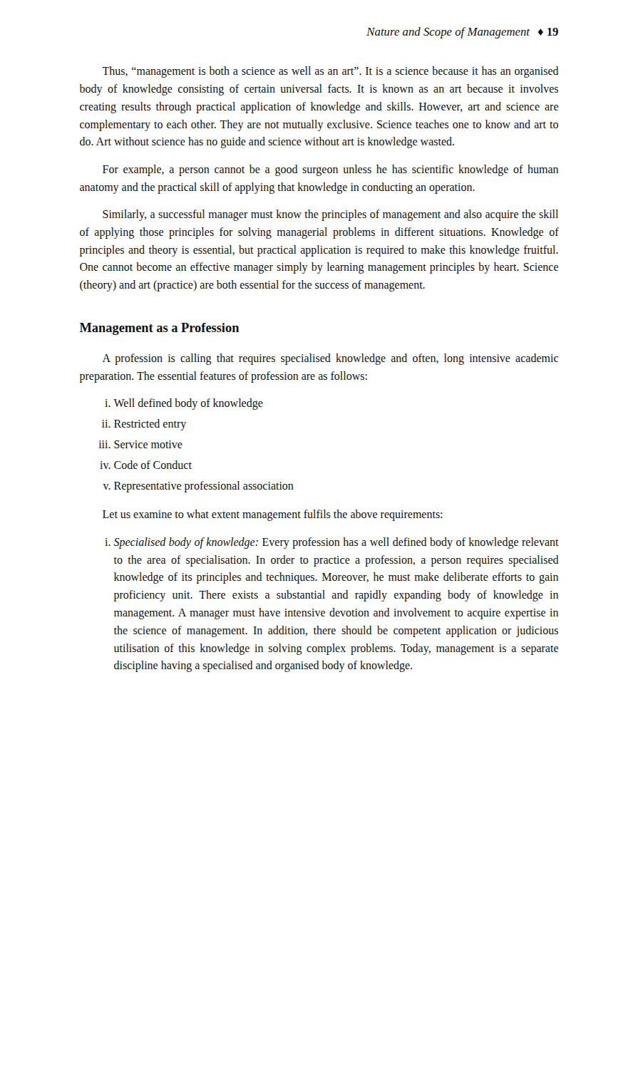Nature and Scope of Management ♦ 19
Thus, “management is both a science as well as an art”. It is a science because it has an organised body of knowledge consisting of certain universal facts. It is known as an art because it involves creating results through practical application of knowledge and skills. However, art and science are complementary to each other. They are not mutually exclusive. Science teaches one to know and art to do. Art without science has no guide and science without art is knowledge wasted.
For example, a person cannot be a good surgeon unless he has scientific knowledge of human anatomy and the practical skill of applying that knowledge in conducting an operation.
Similarly, a successful manager must know the principles of management and also acquire the skill of applying those principles for solving managerial problems in different situations. Knowledge of principles and theory is essential, but practical application is required to make this knowledge fruitful. One cannot become an effective manager simply by learning management principles by heart. Science (theory) and art (practice) are both essential for the success of management.
Management as a Profession
A profession is calling that requires specialised knowledge and often, long intensive academic preparation. The essential features of profession are as follows:
Well defined body of knowledge
Restricted entry
Service motive
Code of Conduct
Representative professional association
Let us examine to what extent management fulfils the above requirements:
Specialised body of knowledge: Every profession has a well defined body of knowledge relevant to the area of specialisation. In order to practice a profession, a person requires specialised knowledge of its principles and techniques. Moreover, he must make deliberate efforts to gain proficiency unit. There exists a substantial and rapidly expanding body of knowledge in management. A manager must have intensive devotion and involvement to acquire expertise in the science of management. In addition, there should be competent application or judicious utilisation of this knowledge in solving complex problems. Today, management is a separate discipline having a specialised and organised body of knowledge.